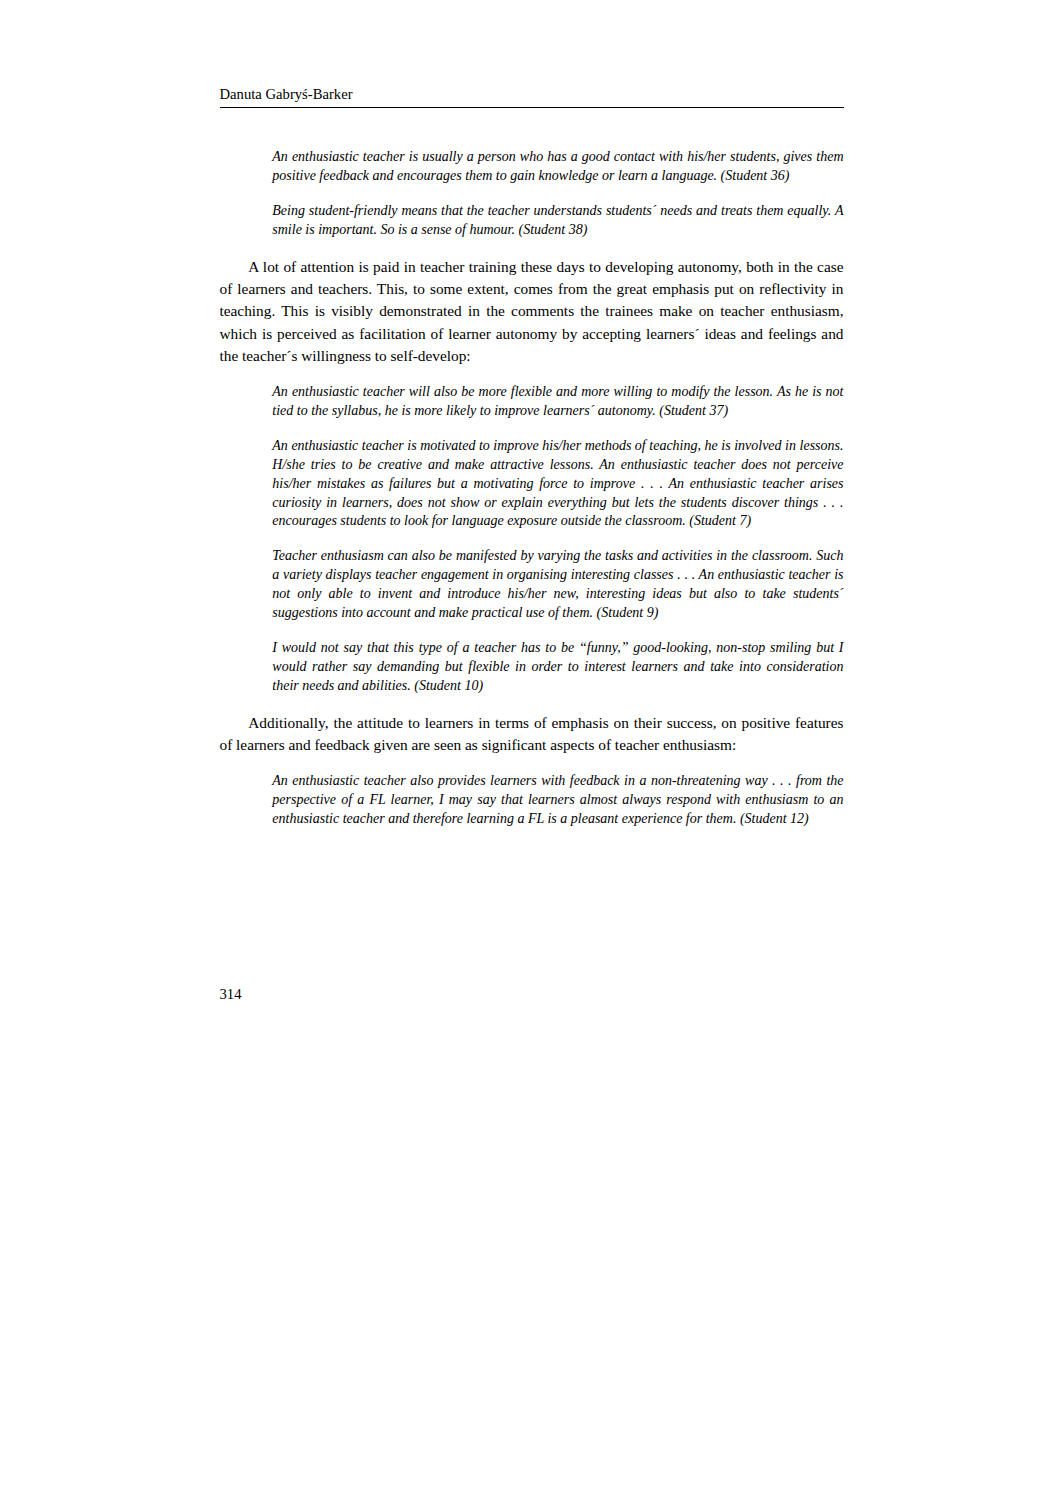Danuta Gabryś-Barker
An enthusiastic teacher is usually a person who has a good contact with his/her students, gives them positive feedback and encourages them to gain knowledge or learn a language. (Student 36)
Being student-friendly means that the teacher understands students´ needs and treats them equally. A smile is important. So is a sense of humour. (Student 38)
A lot of attention is paid in teacher training these days to developing autonomy, both in the case of learners and teachers. This, to some extent, comes from the great emphasis put on reflectivity in teaching. This is visibly demonstrated in the comments the trainees make on teacher enthusiasm, which is perceived as facilitation of learner autonomy by accepting learners´ ideas and feelings and the teacher´s willingness to self-develop:
An enthusiastic teacher will also be more flexible and more willing to modify the lesson. As he is not tied to the syllabus, he is more likely to improve learners´ autonomy. (Student 37)
An enthusiastic teacher is motivated to improve his/her methods of teaching, he is involved in lessons. H/she tries to be creative and make attractive lessons. An enthusiastic teacher does not perceive his/her mistakes as failures but a motivating force to improve . . . An enthusiastic teacher arises curiosity in learners, does not show or explain everything but lets the students discover things . . . encourages students to look for language exposure outside the classroom. (Student 7)
Teacher enthusiasm can also be manifested by varying the tasks and activities in the classroom. Such a variety displays teacher engagement in organising interesting classes . . . An enthusiastic teacher is not only able to invent and introduce his/her new, interesting ideas but also to take students´ suggestions into account and make practical use of them. (Student 9)
I would not say that this type of a teacher has to be “funny,” good-looking, non-stop smiling but I would rather say demanding but flexible in order to interest learners and take into consideration their needs and abilities. (Student 10)
Additionally, the attitude to learners in terms of emphasis on their success, on positive features of learners and feedback given are seen as significant aspects of teacher enthusiasm:
An enthusiastic teacher also provides learners with feedback in a non-threatening way . . . from the perspective of a FL learner, I may say that learners almost always respond with enthusiasm to an enthusiastic teacher and therefore learning a FL is a pleasant experience for them. (Student 12)
314